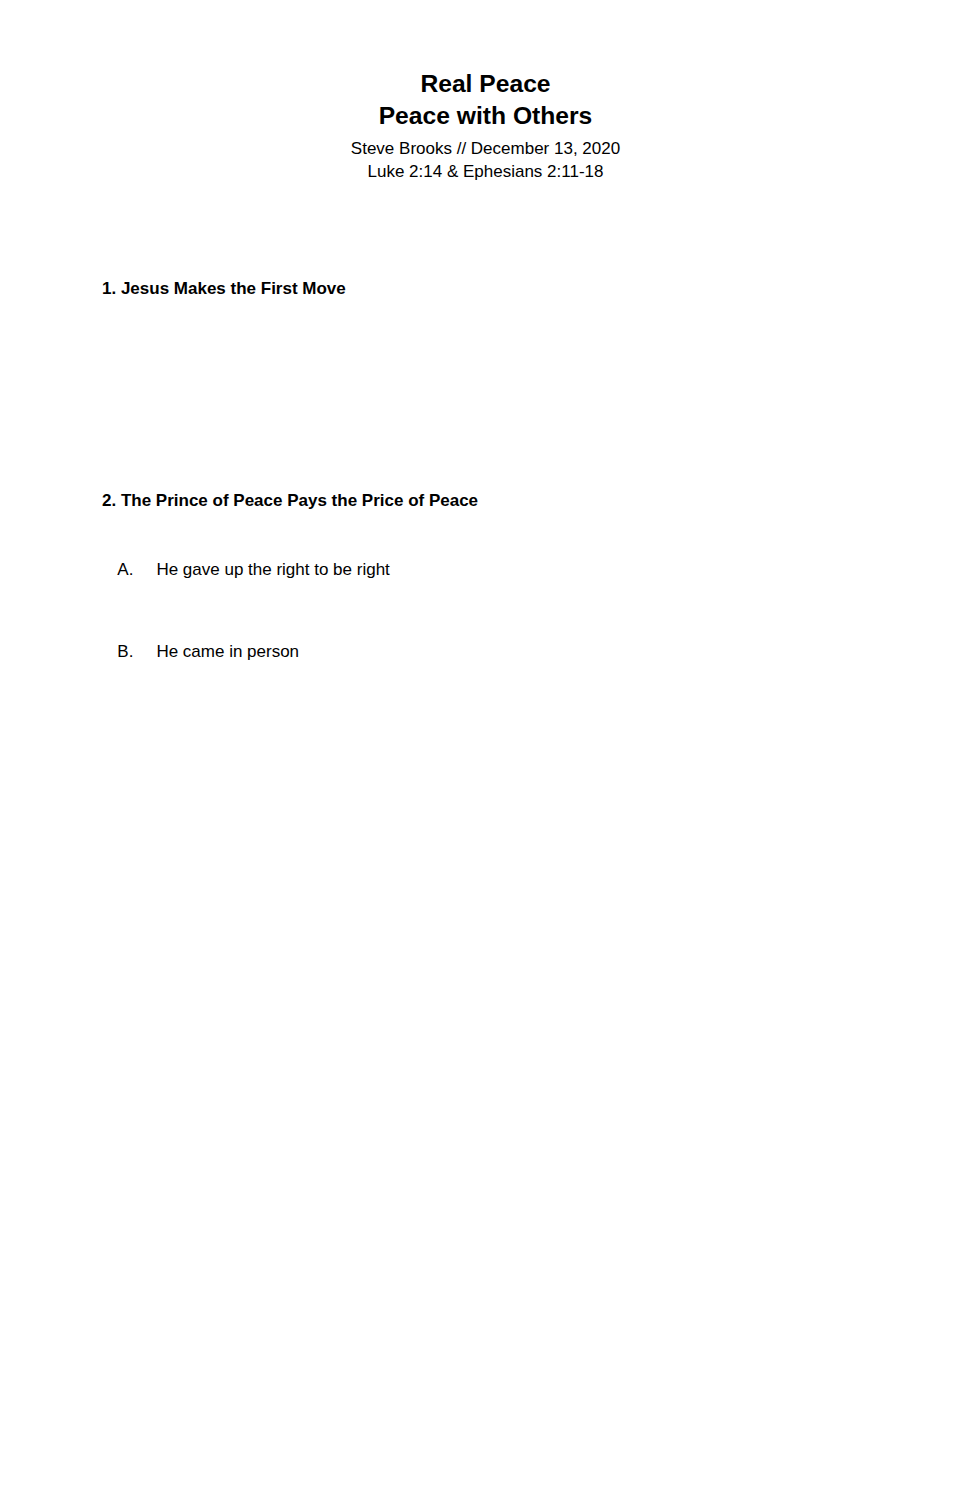Real PeacePeace with Others
Steve Brooks // December 13, 2020
Luke 2:14 & Ephesians 2:11-18
1. Jesus Makes the First Move
2. The Prince of Peace Pays the Price of Peace
A. He gave up the right to be right
B. He came in person